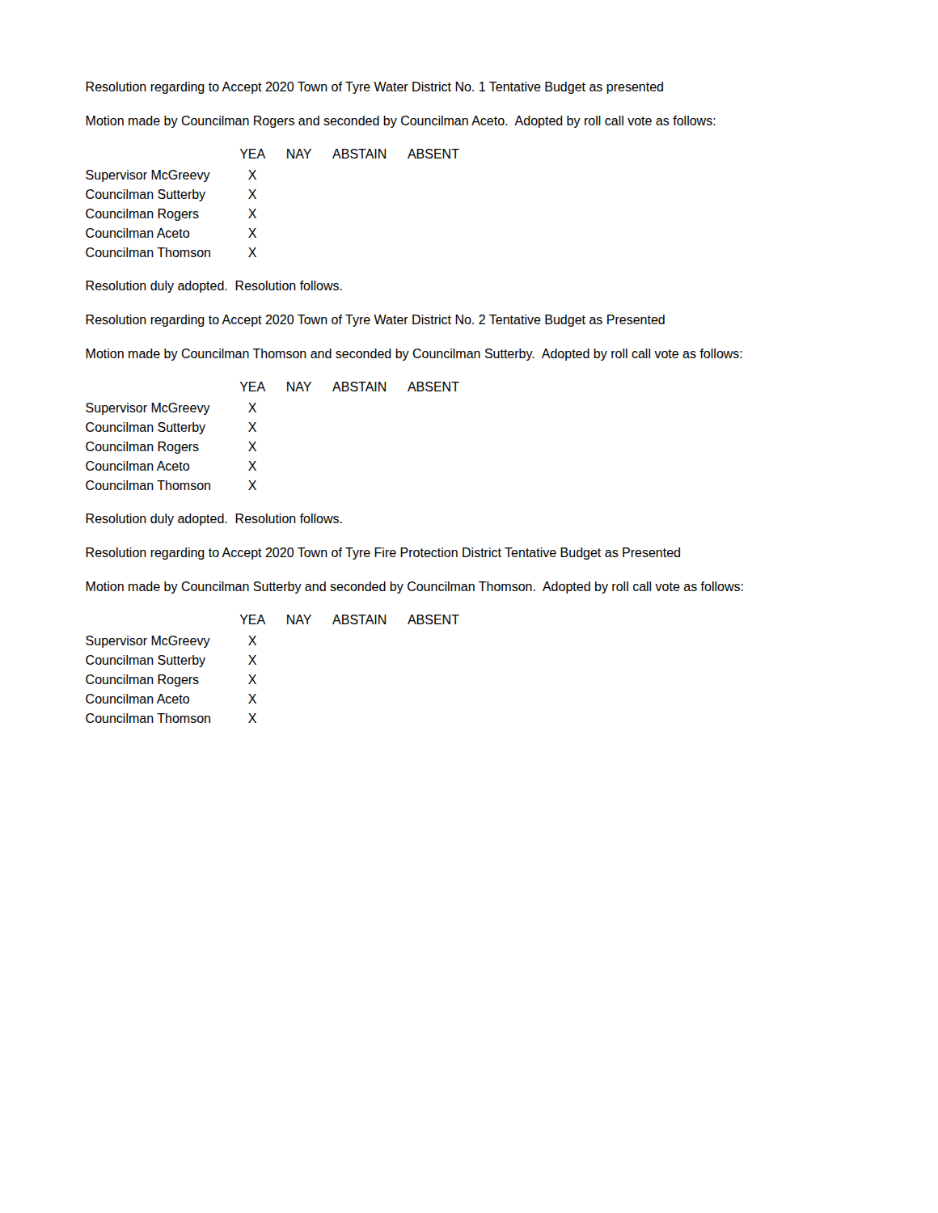Resolution regarding to Accept 2020 Town of Tyre Water District No. 1 Tentative Budget as presented
Motion made by Councilman Rogers and seconded by Councilman Aceto. Adopted by roll call vote as follows:
| | YEA | NAY | ABSTAIN | ABSENT |
| --- | --- | --- | --- | --- |
| Supervisor McGreevy | X | | | |
| Councilman Sutterby | X | | | |
| Councilman Rogers | X | | | |
| Councilman Aceto | X | | | |
| Councilman Thomson | X | | | |
Resolution duly adopted. Resolution follows.
Resolution regarding to Accept 2020 Town of Tyre Water District No. 2 Tentative Budget as Presented
Motion made by Councilman Thomson and seconded by Councilman Sutterby. Adopted by roll call vote as follows:
| | YEA | NAY | ABSTAIN | ABSENT |
| --- | --- | --- | --- | --- |
| Supervisor McGreevy | X | | | |
| Councilman Sutterby | X | | | |
| Councilman Rogers | X | | | |
| Councilman Aceto | X | | | |
| Councilman Thomson | X | | | |
Resolution duly adopted. Resolution follows.
Resolution regarding to Accept 2020 Town of Tyre Fire Protection District Tentative Budget as Presented
Motion made by Councilman Sutterby and seconded by Councilman Thomson. Adopted by roll call vote as follows:
| | YEA | NAY | ABSTAIN | ABSENT |
| --- | --- | --- | --- | --- |
| Supervisor McGreevy | X | | | |
| Councilman Sutterby | X | | | |
| Councilman Rogers | X | | | |
| Councilman Aceto | X | | | |
| Councilman Thomson | X | | | |